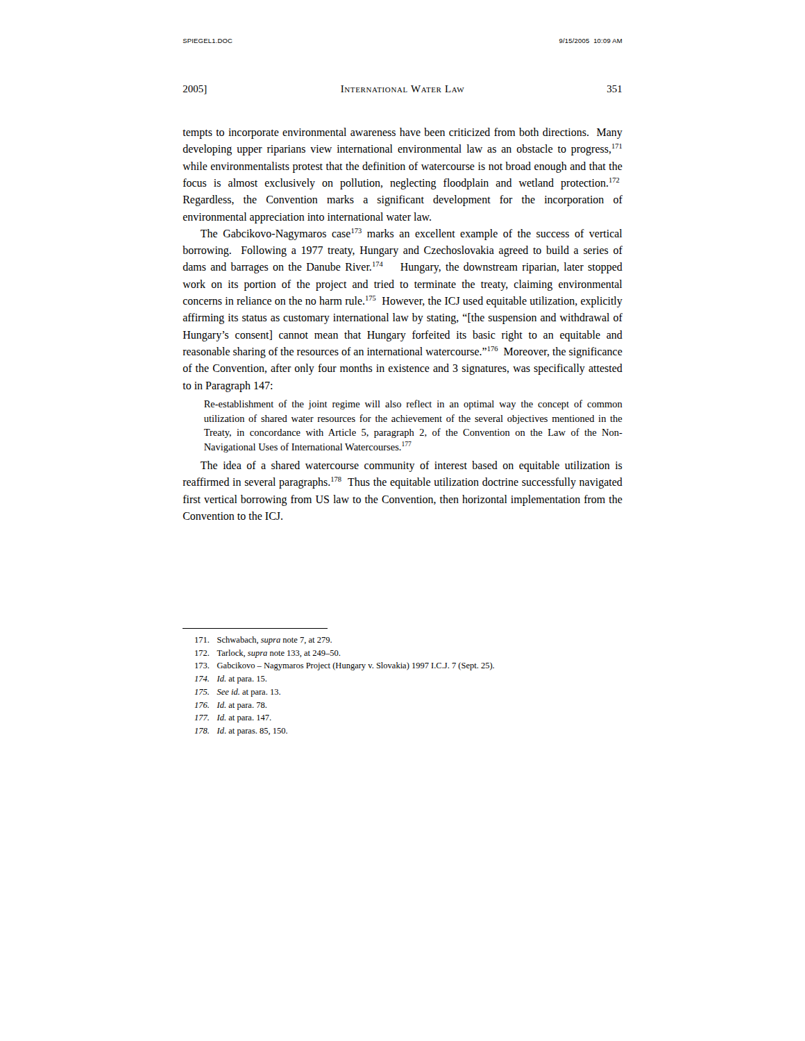SPIEGEL1.DOC 9/15/2005 10:09 AM
2005] International Water Law 351
tempts to incorporate environmental awareness have been criticized from both directions. Many developing upper riparians view international environmental law as an obstacle to progress,171 while environmentalists protest that the definition of watercourse is not broad enough and that the focus is almost exclusively on pollution, neglecting floodplain and wetland protection.172 Regardless, the Convention marks a significant development for the incorporation of environmental appreciation into international water law.
The Gabcikovo-Nagymaros case173 marks an excellent example of the success of vertical borrowing. Following a 1977 treaty, Hungary and Czechoslovakia agreed to build a series of dams and barrages on the Danube River.174 Hungary, the downstream riparian, later stopped work on its portion of the project and tried to terminate the treaty, claiming environmental concerns in reliance on the no harm rule.175 However, the ICJ used equitable utilization, explicitly affirming its status as customary international law by stating, “[the suspension and withdrawal of Hungary’s consent] cannot mean that Hungary forfeited its basic right to an equitable and reasonable sharing of the resources of an international watercourse.”176 Moreover, the significance of the Convention, after only four months in existence and 3 signatures, was specifically attested to in Paragraph 147:
Re-establishment of the joint regime will also reflect in an optimal way the concept of common utilization of shared water resources for the achievement of the several objectives mentioned in the Treaty, in concordance with Article 5, paragraph 2, of the Convention on the Law of the Non-Navigational Uses of International Watercourses.177
The idea of a shared watercourse community of interest based on equitable utilization is reaffirmed in several paragraphs.178 Thus the equitable utilization doctrine successfully navigated first vertical borrowing from US law to the Convention, then horizontal implementation from the Convention to the ICJ.
171. Schwabach, supra note 7, at 279.
172. Tarlock, supra note 133, at 249–50.
173. Gabcikovo – Nagymaros Project (Hungary v. Slovakia) 1997 I.C.J. 7 (Sept. 25).
174. Id. at para. 15.
175. See id. at para. 13.
176. Id. at para. 78.
177. Id. at para. 147.
178. Id. at paras. 85, 150.